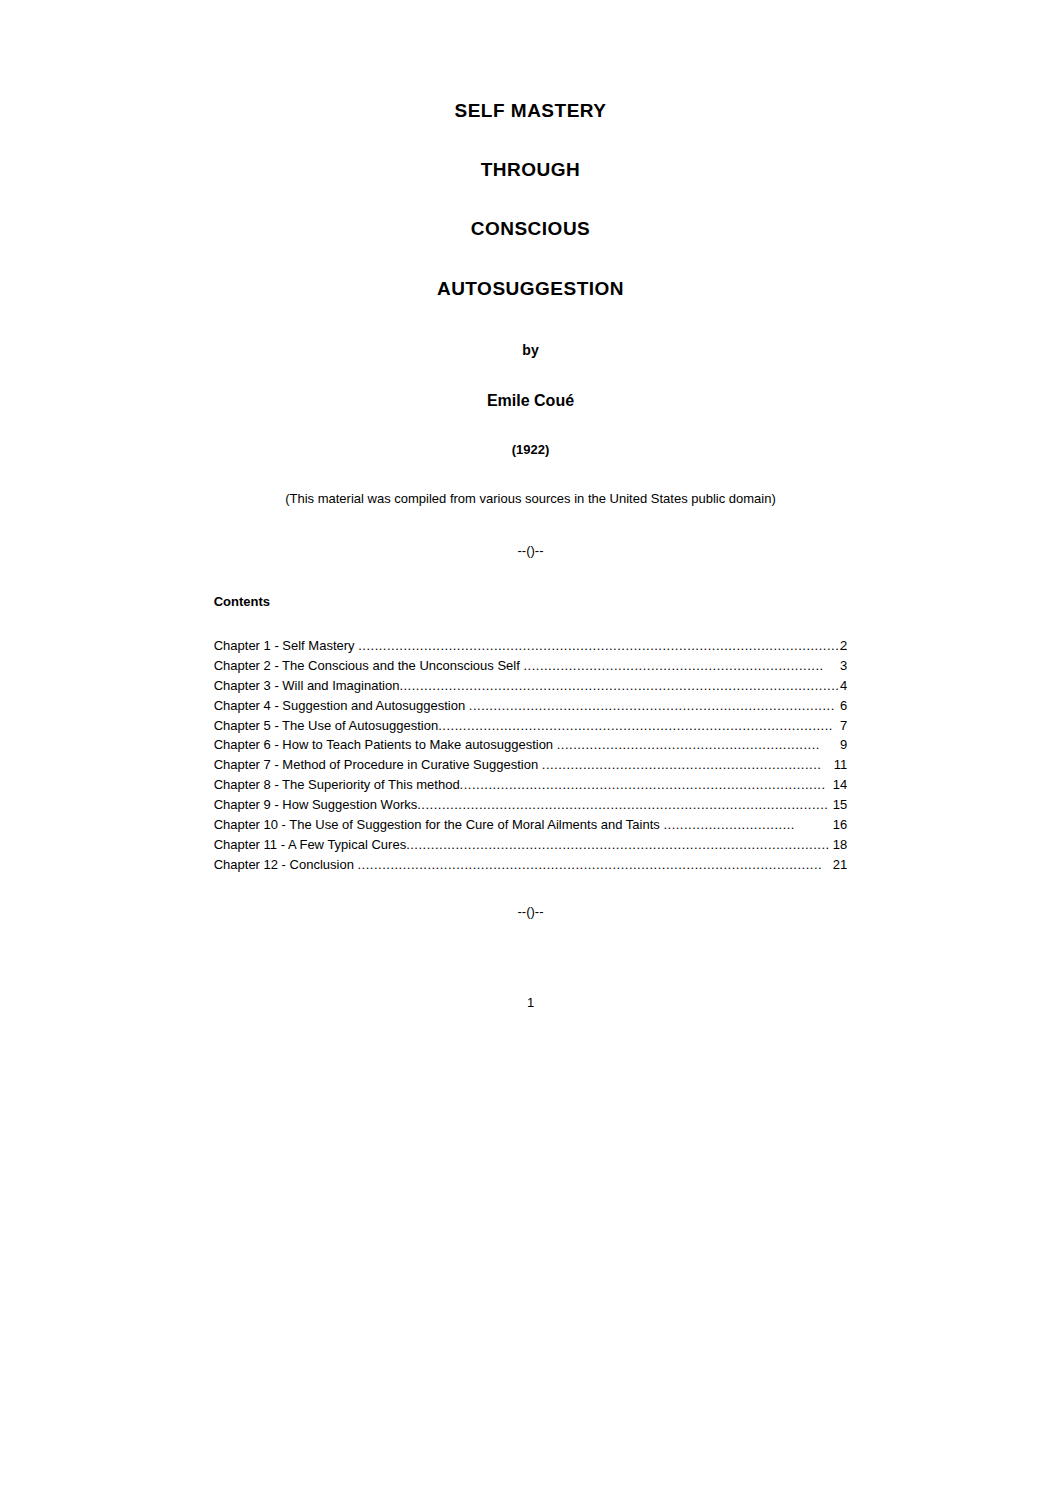SELF MASTERY THROUGH CONSCIOUS AUTOSUGGESTION
by
Emile Coué
(1922)
(This material was compiled from various sources in the United States public domain)
--()--
Contents
2 Chapter 1 - Self Mastery .........................................................................................................................
3 Chapter 2 - The Conscious and the Unconscious Self .........................................................................
4 Chapter 3 - Will and Imagination...........................................................................................................
6 Chapter 4 - Suggestion and Autosuggestion .........................................................................................
7 Chapter 5 - The Use of Autosuggestion................................................................................................
9 Chapter 6 - How to Teach Patients to Make autosuggestion ................................................................
11 Chapter 7 - Method of Procedure in Curative Suggestion ....................................................................
14 Chapter 8 - The Superiority of This method.........................................................................................
15 Chapter 9 - How Suggestion Works....................................................................................................
16 Chapter 10 - The Use of Suggestion for the Cure of Moral Ailments and Taints ................................
18 Chapter 11 - A Few Typical Cures.......................................................................................................
21 Chapter 12 - Conclusion .................................................................................................................
--()--
1